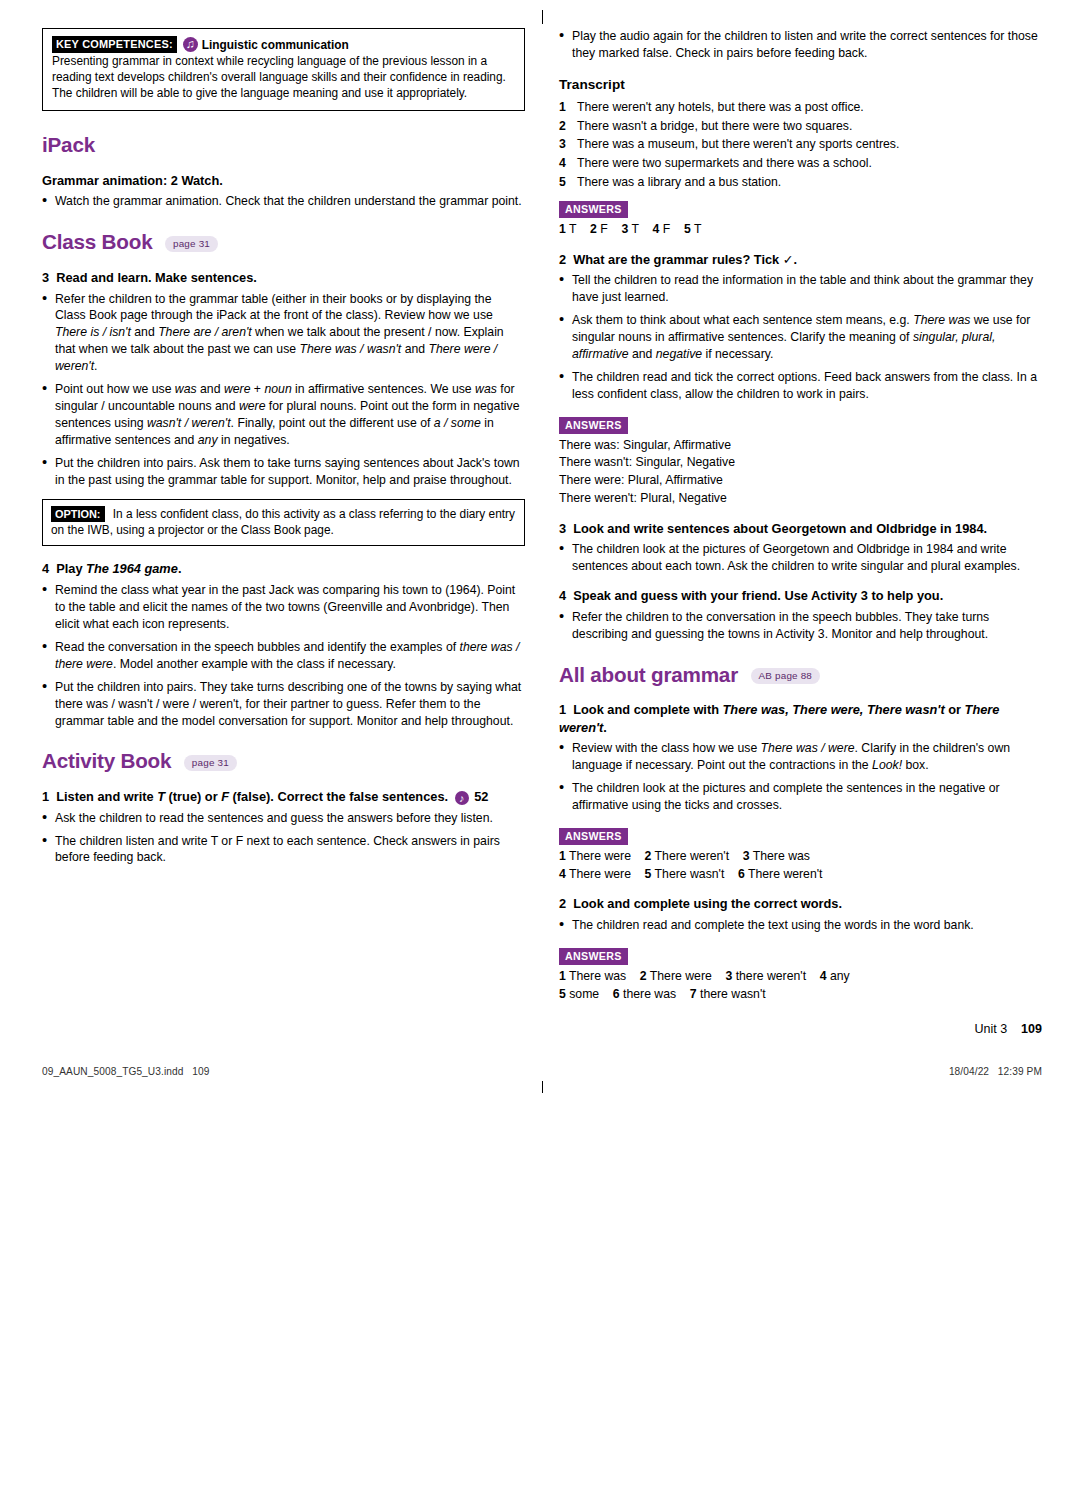KEY COMPETENCES:♫Linguistic communication
Presenting grammar in context while recycling language of the previous lesson in a reading text develops children's overall language skills and their confidence in reading. The children will be able to give the language meaning and use it appropriately.
iPack
Grammar animation: 2 Watch.
Watch the grammar animation. Check that the children understand the grammar point.
Class Book page 31
3 Read and learn. Make sentences.
Refer the children to the grammar table (either in their books or by displaying the Class Book page through the iPack at the front of the class). Review how we use There is / isn't and There are / aren't when we talk about the present / now. Explain that when we talk about the past we can use There was / wasn't and There were / weren't.
Point out how we use was and were + noun in affirmative sentences. We use was for singular / uncountable nouns and were for plural nouns. Point out the form in negative sentences using wasn't / weren't. Finally, point out the different use of a / some in affirmative sentences and any in negatives.
Put the children into pairs. Ask them to take turns saying sentences about Jack's town in the past using the grammar table for support. Monitor, help and praise throughout.
OPTION: In a less confident class, do this activity as a class referring to the diary entry on the IWB, using a projector or the Class Book page.
4 Play The 1964 game.
Remind the class what year in the past Jack was comparing his town to (1964). Point to the table and elicit the names of the two towns (Greenville and Avonbridge). Then elicit what each icon represents.
Read the conversation in the speech bubbles and identify the examples of there was / there were. Model another example with the class if necessary.
Put the children into pairs. They take turns describing one of the towns by saying what there was / wasn't / were / weren't, for their partner to guess. Refer them to the grammar table and the model conversation for support. Monitor and help throughout.
Activity Book page 31
1 Listen and write T (true) or F (false). Correct the false sentences. ♪ 52
Ask the children to read the sentences and guess the answers before they listen.
The children listen and write T or F next to each sentence. Check answers in pairs before feeding back.
Play the audio again for the children to listen and write the correct sentences for those they marked false. Check in pairs before feeding back.
Transcript
1 There weren't any hotels, but there was a post office.
2 There wasn't a bridge, but there were two squares.
3 There was a museum, but there weren't any sports centres.
4 There were two supermarkets and there was a school.
5 There was a library and a bus station.
ANSWERS
1 T 2 F 3 T 4 F 5 T
2 What are the grammar rules? Tick ✓.
Tell the children to read the information in the table and think about the grammar they have just learned.
Ask them to think about what each sentence stem means, e.g. There was we use for singular nouns in affirmative sentences. Clarify the meaning of singular, plural, affirmative and negative if necessary.
The children read and tick the correct options. Feed back answers from the class. In a less confident class, allow the children to work in pairs.
ANSWERS
There was: Singular, Affirmative
There wasn't: Singular, Negative
There were: Plural, Affirmative
There weren't: Plural, Negative
3 Look and write sentences about Georgetown and Oldbridge in 1984.
The children look at the pictures of Georgetown and Oldbridge in 1984 and write sentences about each town. Ask the children to write singular and plural examples.
4 Speak and guess with your friend. Use Activity 3 to help you.
Refer the children to the conversation in the speech bubbles. They take turns describing and guessing the towns in Activity 3. Monitor and help throughout.
All about grammar AB page 88
1 Look and complete with There was, There were, There wasn't or There weren't.
Review with the class how we use There was / were. Clarify in the children's own language if necessary. Point out the contractions in the Look! box.
The children look at the pictures and complete the sentences in the negative or affirmative using the ticks and crosses.
ANSWERS
1 There were 2 There weren't 3 There was
4 There were 5 There wasn't 6 There weren't
2 Look and complete using the correct words.
The children read and complete the text using the words in the word bank.
ANSWERS
1 There was 2 There were 3 there weren't 4 any
5 some 6 there was 7 there wasn't
Unit 3109
09_AAUN_5008_TG5_U3.indd 109
18/04/22 12:39 PM